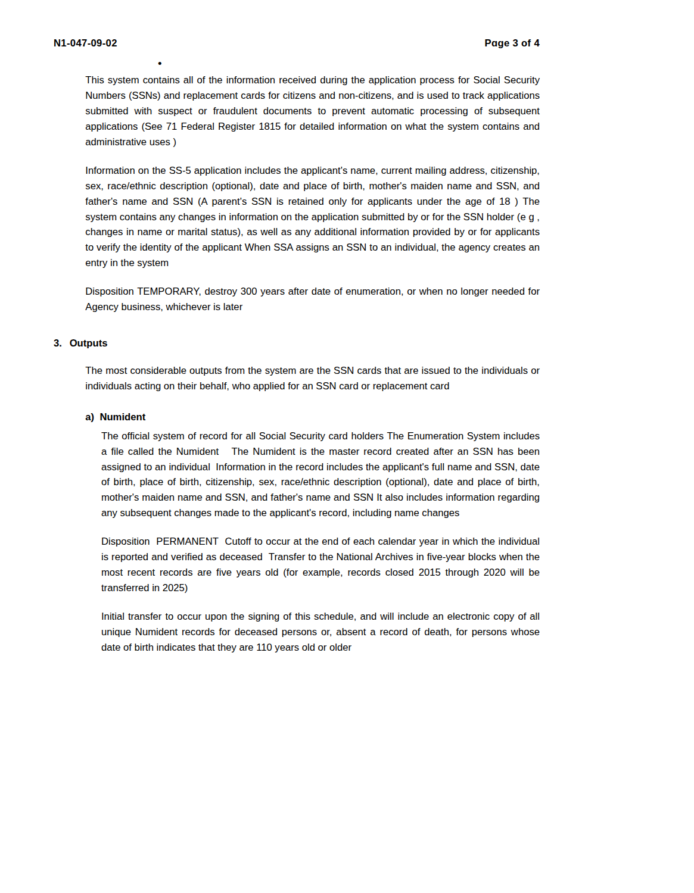•
N1-047-09-02 Pɑge 3 of 4
This system contains all of the information received during the application process for Social Security Numbers (SSNs) and replacement cards for citizens and non-citizens, and is used to track applications submitted with suspect or fraudulent documents to prevent automatic processing of subsequent applications (See 71 Federal Register 1815 for detailed information on what the system contains and administrative uses )
Information on the SS-5 application includes the applicant's name, current mailing address, citizenship, sex, race/ethnic description (optional), date and place of birth, mother's maiden name and SSN, and father's name and SSN (A parent's SSN is retained only for applicants under the age of 18 ) The system contains any changes in information on the application submitted by or for the SSN holder (e g , changes in name or marital status), as well as any additional information provided by or for applicants to verify the identity of the applicant When SSA assigns an SSN to an individual, the agency creates an entry in the system
Disposition TEMPORARY, destroy 300 years after date of enumeration, or when no longer needed for Agency business, whichever is later
3. Outputs
The most considerable outputs from the system are the SSN cards that are issued to the individuals or individuals acting on their behalf, who applied for an SSN card or replacement card
a) Numident
The official system of record for all Social Security card holders The Enumeration System includes a file called the Numident The Numident is the master record created after an SSN has been assigned to an individual Information in the record includes the applicant's full name and SSN, date of birth, place of birth, citizenship, sex, race/ethnic description (optional), date and place of birth, mother's maiden name and SSN, and father's name and SSN It also includes information regarding any subsequent changes made to the applicant's record, including name changes
Disposition PERMANENT Cutoff to occur at the end of each calendar year in which the individual is reported and verified as deceased Transfer to the National Archives in five-year blocks when the most recent records are five years old (for example, records closed 2015 through 2020 will be transferred in 2025)
Initial transfer to occur upon the signing of this schedule, and will include an electronic copy of all unique Numident records for deceased persons or, absent a record of death, for persons whose date of birth indicates that they are 110 years old or older